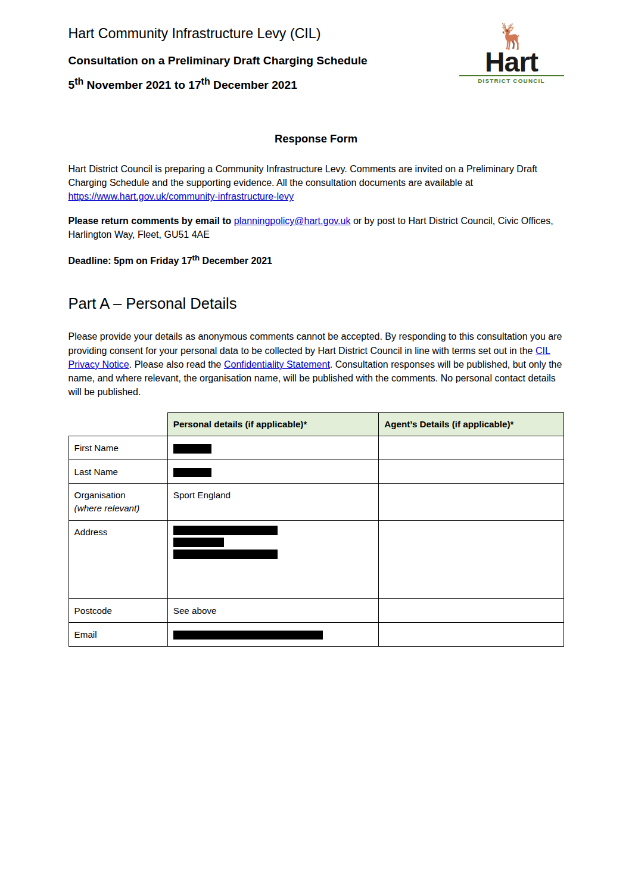🦌
Hart
DISTRICT COUNCIL
Hart Community Infrastructure Levy (CIL)
Consultation on a Preliminary Draft Charging Schedule
5th November 2021 to 17th December 2021
Response Form
Hart District Council is preparing a Community Infrastructure Levy. Comments are invited on a Preliminary Draft Charging Schedule and the supporting evidence. All the consultation documents are available at https://www.hart.gov.uk/community-infrastructure-levy
Please return comments by email to planningpolicy@hart.gov.uk or by post to Hart District Council, Civic Offices, Harlington Way, Fleet, GU51 4AE
Deadline: 5pm on Friday 17th December 2021
Part A – Personal Details
Please provide your details as anonymous comments cannot be accepted. By responding to this consultation you are providing consent for your personal data to be collected by Hart District Council in line with terms set out in the CIL Privacy Notice. Please also read the Confidentiality Statement. Consultation responses will be published, but only the name, and where relevant, the organisation name, will be published with the comments. No personal contact details will be published.
| | Personal details (if applicable)* | Agent’s Details (if applicable)* |
| --- | --- | --- |
| First Name | | |
| Last Name | | |
| Organisation (where relevant) | Sport England | |
| Address | | |
| Postcode | See above | |
| Email | | |